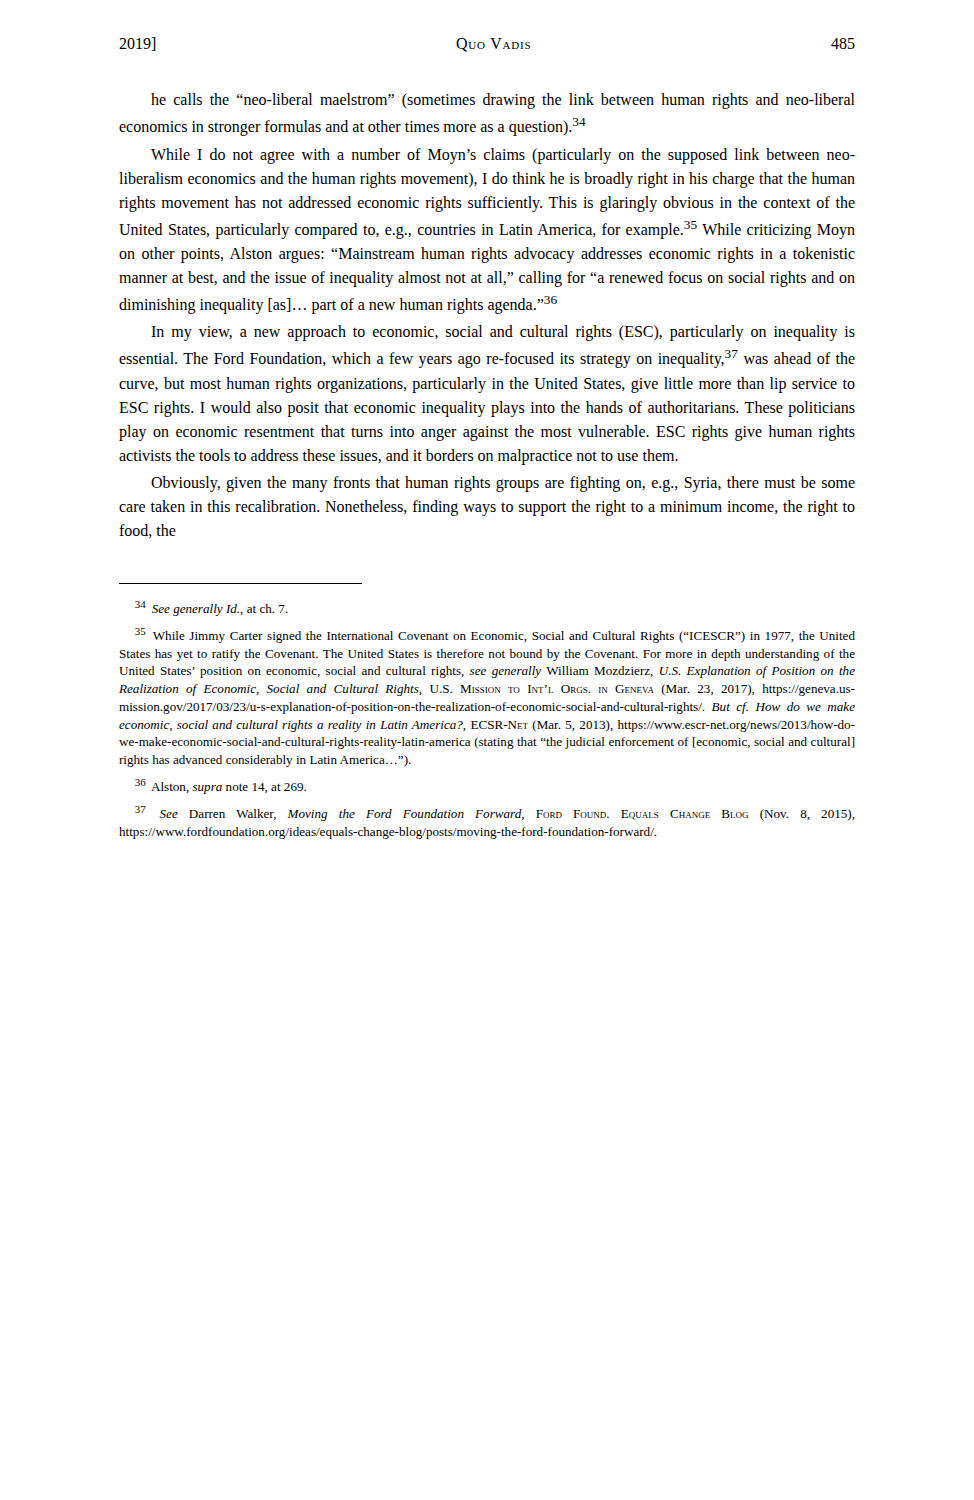2019] Quo Vadis 485
he calls the “neo-liberal maelstrom” (sometimes drawing the link between human rights and neo-liberal economics in stronger formulas and at other times more as a question).34
While I do not agree with a number of Moyn’s claims (particularly on the supposed link between neo-liberalism economics and the human rights movement), I do think he is broadly right in his charge that the human rights movement has not addressed economic rights sufficiently. This is glaringly obvious in the context of the United States, particularly compared to, e.g., countries in Latin America, for example.35 While criticizing Moyn on other points, Alston argues: “Mainstream human rights advocacy addresses economic rights in a tokenistic manner at best, and the issue of inequality almost not at all,” calling for “a renewed focus on social rights and on diminishing inequality [as]… part of a new human rights agenda.”36
In my view, a new approach to economic, social and cultural rights (ESC), particularly on inequality is essential. The Ford Foundation, which a few years ago re-focused its strategy on inequality,37 was ahead of the curve, but most human rights organizations, particularly in the United States, give little more than lip service to ESC rights. I would also posit that economic inequality plays into the hands of authoritarians. These politicians play on economic resentment that turns into anger against the most vulnerable. ESC rights give human rights activists the tools to address these issues, and it borders on malpractice not to use them.
Obviously, given the many fronts that human rights groups are fighting on, e.g., Syria, there must be some care taken in this recalibration. Nonetheless, finding ways to support the right to a minimum income, the right to food, the
34 See generally Id., at ch. 7.
35 While Jimmy Carter signed the International Covenant on Economic, Social and Cultural Rights (“ICESCR”) in 1977, the United States has yet to ratify the Covenant. The United States is therefore not bound by the Covenant. For more in depth understanding of the United States’ position on economic, social and cultural rights, see generally William Mozdzierz, U.S. Explanation of Position on the Realization of Economic, Social and Cultural Rights, U.S. Mission to Int’l Orgs. in Geneva (Mar. 23, 2017), https://geneva.us-mission.gov/2017/03/23/u-s-explanation-of-position-on-the-realization-of-economic-social-and-cultural-rights/. But cf. How do we make economic, social and cultural rights a reality in Latin America?, ECSR-Net (Mar. 5, 2013), https://www.escr-net.org/news/2013/how-do-we-make-economic-social-and-cultural-rights-reality-latin-america (stating that “the judicial enforcement of [economic, social and cultural] rights has advanced considerably in Latin America…”).
36 Alston, supra note 14, at 269.
37 See Darren Walker, Moving the Ford Foundation Forward, Ford Found. Equals Change Blog (Nov. 8, 2015), https://www.fordfoundation.org/ideas/equals-change-blog/posts/moving-the-ford-foundation-forward/.